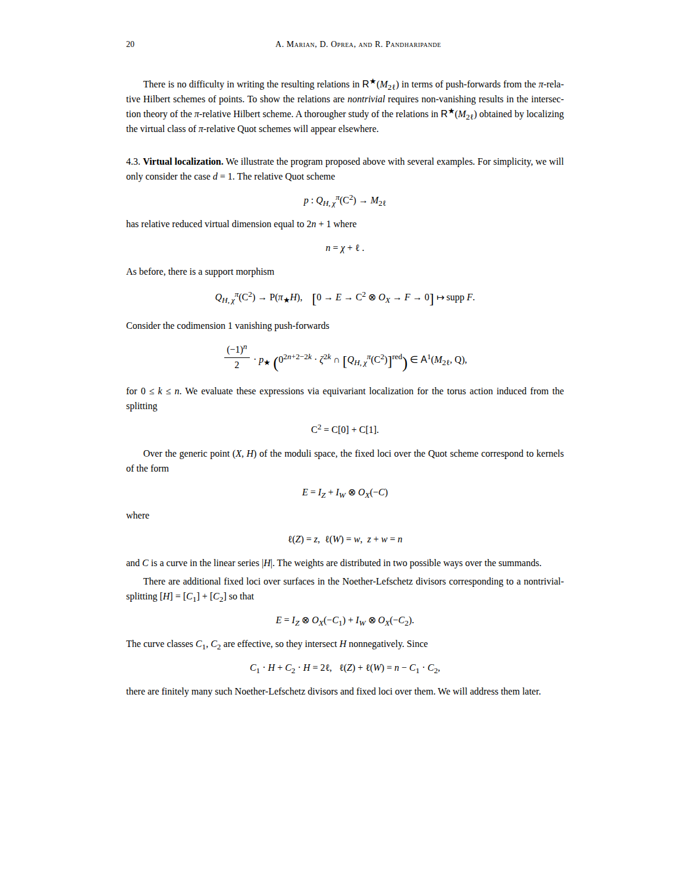20 A. Marian, D. Oprea, and R. Pandharipande
There is no difficulty in writing the resulting relations in R★(M2ℓ) in terms of push-forwards from the π-relative Hilbert schemes of points. To show the relations are nontrivial requires non-vanishing results in the intersection theory of the π-relative Hilbert scheme. A thorougher study of the relations in R★(M2ℓ) obtained by localizing the virtual class of π-relative Quot schemes will appear elsewhere.
4.3. Virtual localization. We illustrate the program proposed above with several examples. For simplicity, we will only consider the case d = 1. The relative Quot scheme
p : QH, χπ(C2) → M2ℓ
has relative reduced virtual dimension equal to 2n + 1 where
n = χ + ℓ .
As before, there is a support morphism
QH, χπ(C2) → P(π★H), [0 → E → C2 ⊗ OX → F → 0] ↦ supp F.
Consider the codimension 1 vanishing push-forwards
(−1)n 2 · p★ (02n+2−2k · ζ2k ∩ [QH, χπ(C2)]red) ∈ A1(M2ℓ, Q),
for 0 ≤ k ≤ n. We evaluate these expressions via equivariant localization for the torus action induced from the splitting
C2 = C[0] + C[1].
Over the generic point (X, H) of the moduli space, the fixed loci over the Quot scheme correspond to kernels of the form
E = IZ + IW ⊗ OX(−C)
where
ℓ(Z) = z, ℓ(W) = w, z + w = n
and C is a curve in the linear series |H|. The weights are distributed in two possible ways over the summands.
There are additional fixed loci over surfaces in the Noether-Lefschetz divisors corresponding to a nontrivial-splitting [H] = [C1] + [C2] so that
E = IZ ⊗ OX(−C1) + IW ⊗ OX(−C2).
The curve classes C1, C2 are effective, so they intersect H nonnegatively. Since
C1 · H + C2 · H = 2ℓ, ℓ(Z) + ℓ(W) = n − C1 · C2,
there are finitely many such Noether-Lefschetz divisors and fixed loci over them. We will address them later.